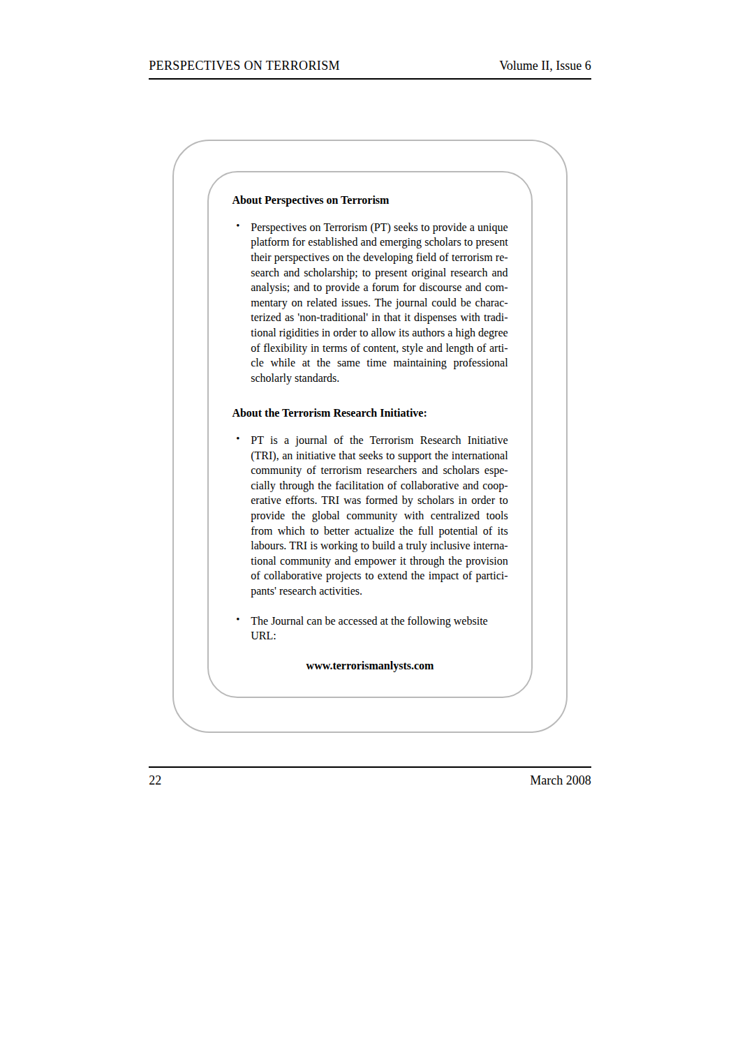PERSPECTIVES ON TERRORISM
Volume II, Issue 6
About Perspectives on Terrorism
Perspectives on Terrorism (PT) seeks to provide a unique platform for established and emerging scholars to present their perspectives on the developing field of terrorism research and scholarship; to present original research and analysis; and to provide a forum for discourse and commentary on related issues. The journal could be characterized as 'non-traditional' in that it dispenses with traditional rigidities in order to allow its authors a high degree of flexibility in terms of content, style and length of article while at the same time maintaining professional scholarly standards.
About the Terrorism Research Initiative:
PT is a journal of the Terrorism Research Initiative (TRI), an initiative that seeks to support the international community of terrorism researchers and scholars especially through the facilitation of collaborative and cooperative efforts. TRI was formed by scholars in order to provide the global community with centralized tools from which to better actualize the full potential of its labours. TRI is working to build a truly inclusive international community and empower it through the provision of collaborative projects to extend the impact of participants' research activities.
The Journal can be accessed at the following website URL:
www.terrorismanlysts.com
22
March 2008